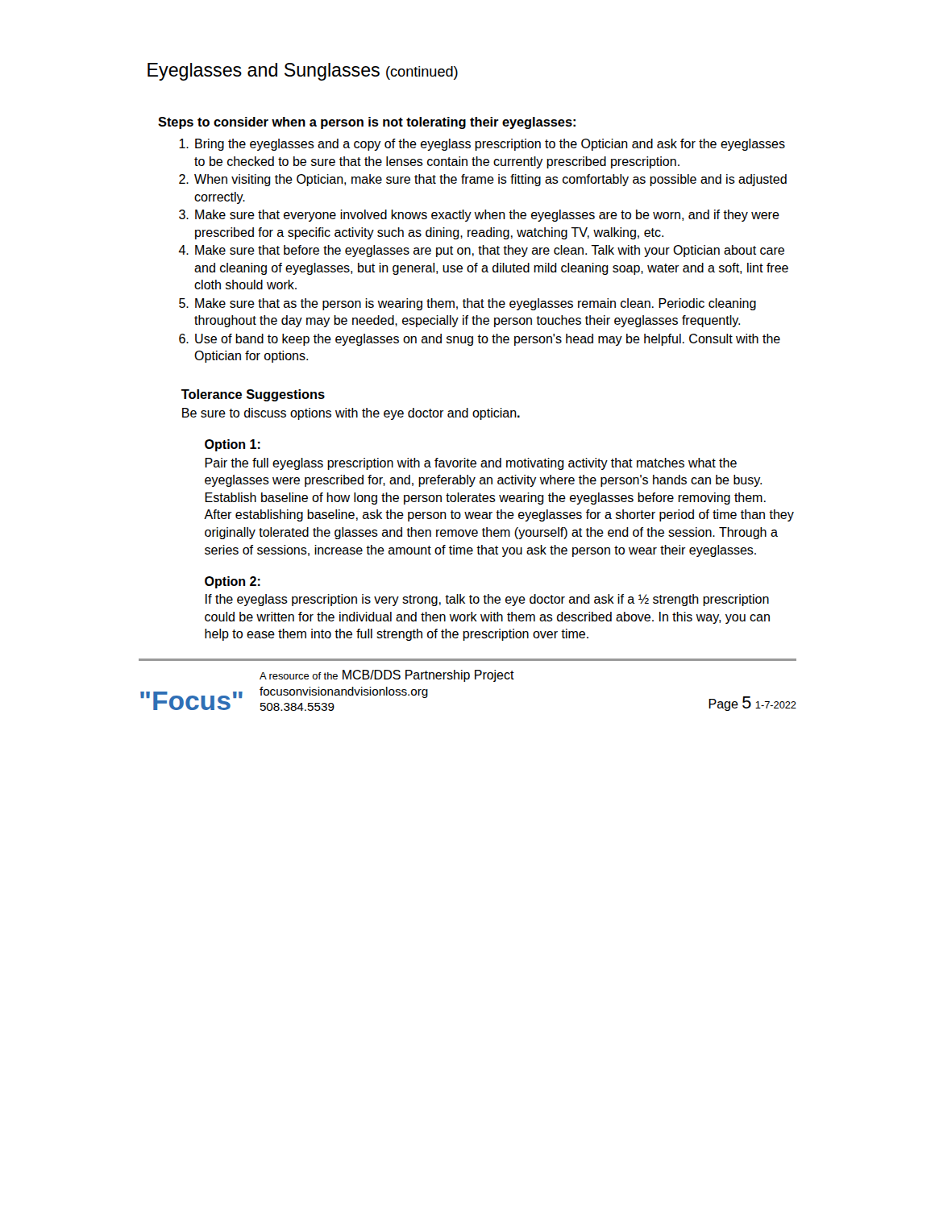Eyeglasses and Sunglasses (continued)
Steps to consider when a person is not tolerating their eyeglasses:
Bring the eyeglasses and a copy of the eyeglass prescription to the Optician and ask for the eyeglasses to be checked to be sure that the lenses contain the currently prescribed prescription.
When visiting the Optician, make sure that the frame is fitting as comfortably as possible and is adjusted correctly.
Make sure that everyone involved knows exactly when the eyeglasses are to be worn, and if they were prescribed for a specific activity such as dining, reading, watching TV, walking, etc.
Make sure that before the eyeglasses are put on, that they are clean. Talk with your Optician about care and cleaning of eyeglasses, but in general, use of a diluted mild cleaning soap, water and a soft, lint free cloth should work.
Make sure that as the person is wearing them, that the eyeglasses remain clean. Periodic cleaning throughout the day may be needed, especially if the person touches their eyeglasses frequently.
Use of band to keep the eyeglasses on and snug to the person's head may be helpful. Consult with the Optician for options.
Tolerance Suggestions
Be sure to discuss options with the eye doctor and optician.
Option 1:
Pair the full eyeglass prescription with a favorite and motivating activity that matches what the eyeglasses were prescribed for, and, preferably an activity where the person's hands can be busy. Establish baseline of how long the person tolerates wearing the eyeglasses before removing them. After establishing baseline, ask the person to wear the eyeglasses for a shorter period of time than they originally tolerated the glasses and then remove them (yourself) at the end of the session. Through a series of sessions, increase the amount of time that you ask the person to wear their eyeglasses.
Option 2:
If the eyeglass prescription is very strong, talk to the eye doctor and ask if a ½ strength prescription could be written for the individual and then work with them as described above. In this way, you can help to ease them into the full strength of the prescription over time.
"Focus"
A resource of the MCB/DDS Partnership Project
focusonvisionandvisionloss.org
508.384.5539
Page 51-7-2022